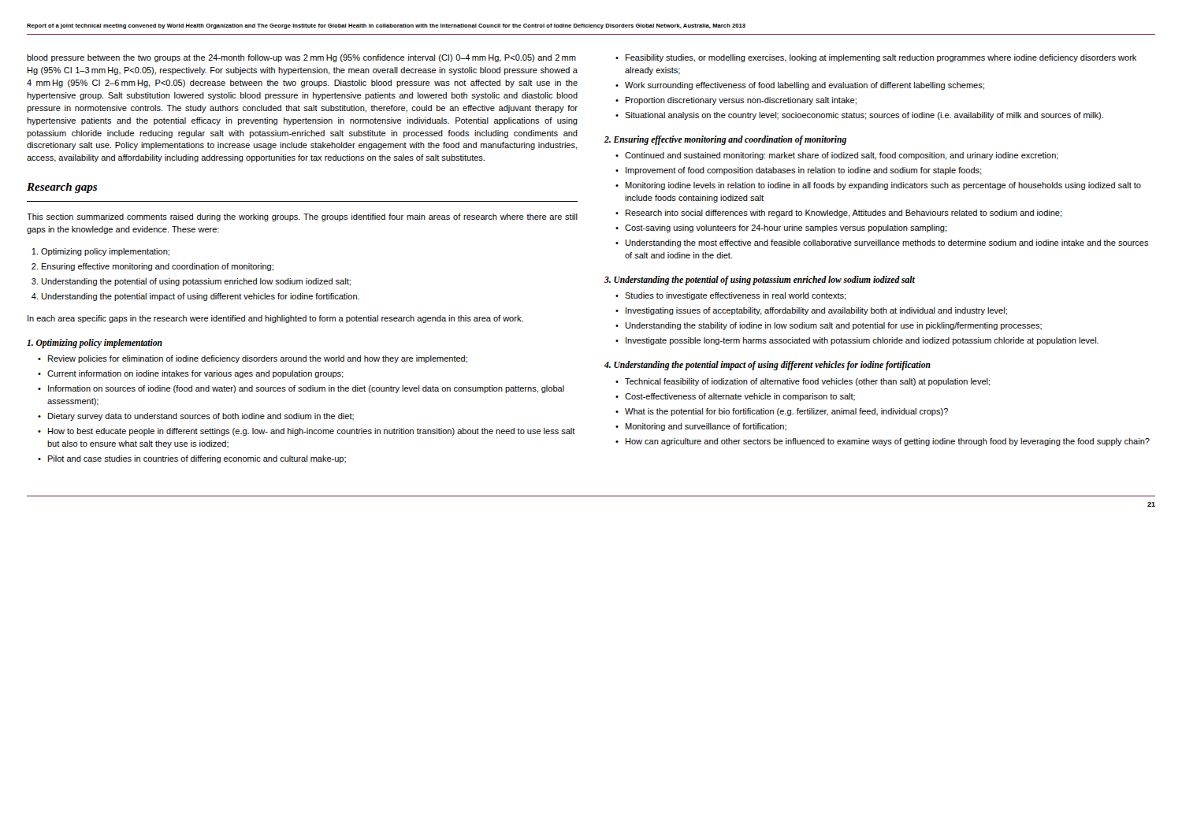Report of a joint technical meeting convened by World Health Organization and The George Institute for Global Health in collaboration with the International Council for the Control of Iodine Deficiency Disorders Global Network, Australia, March 2013
blood pressure between the two groups at the 24-month follow-up was 2 mm Hg (95% confidence interval (CI) 0–4 mm Hg, P<0.05) and 2 mm Hg (95% CI 1–3 mm Hg, P<0.05), respectively. For subjects with hypertension, the mean overall decrease in systolic blood pressure showed a 4 mm Hg (95% CI 2–6 mm Hg, P<0.05) decrease between the two groups. Diastolic blood pressure was not affected by salt use in the hypertensive group. Salt substitution lowered systolic blood pressure in hypertensive patients and lowered both systolic and diastolic blood pressure in normotensive controls. The study authors concluded that salt substitution, therefore, could be an effective adjuvant therapy for hypertensive patients and the potential efficacy in preventing hypertension in normotensive individuals. Potential applications of using potassium chloride include reducing regular salt with potassium-enriched salt substitute in processed foods including condiments and discretionary salt use. Policy implementations to increase usage include stakeholder engagement with the food and manufacturing industries, access, availability and affordability including addressing opportunities for tax reductions on the sales of salt substitutes.
Research gaps
This section summarized comments raised during the working groups. The groups identified four main areas of research where there are still gaps in the knowledge and evidence. These were:
Optimizing policy implementation;
Ensuring effective monitoring and coordination of monitoring;
Understanding the potential of using potassium enriched low sodium iodized salt;
Understanding the potential impact of using different vehicles for iodine fortification.
In each area specific gaps in the research were identified and highlighted to form a potential research agenda in this area of work.
1. Optimizing policy implementation
Review policies for elimination of iodine deficiency disorders around the world and how they are implemented;
Current information on iodine intakes for various ages and population groups;
Information on sources of iodine (food and water) and sources of sodium in the diet (country level data on consumption patterns, global assessment);
Dietary survey data to understand sources of both iodine and sodium in the diet;
How to best educate people in different settings (e.g. low- and high-income countries in nutrition transition) about the need to use less salt but also to ensure what salt they use is iodized;
Pilot and case studies in countries of differing economic and cultural make-up;
Feasibility studies, or modelling exercises, looking at implementing salt reduction programmes where iodine deficiency disorders work already exists;
Work surrounding effectiveness of food labelling and evaluation of different labelling schemes;
Proportion discretionary versus non-discretionary salt intake;
Situational analysis on the country level; socioeconomic status; sources of iodine (i.e. availability of milk and sources of milk).
2. Ensuring effective monitoring and coordination of monitoring
Continued and sustained monitoring: market share of iodized salt, food composition, and urinary iodine excretion;
Improvement of food composition databases in relation to iodine and sodium for staple foods;
Monitoring iodine levels in relation to iodine in all foods by expanding indicators such as percentage of households using iodized salt to include foods containing iodized salt
Research into social differences with regard to Knowledge, Attitudes and Behaviours related to sodium and iodine;
Cost-saving using volunteers for 24-hour urine samples versus population sampling;
Understanding the most effective and feasible collaborative surveillance methods to determine sodium and iodine intake and the sources of salt and iodine in the diet.
3. Understanding the potential of using potassium enriched low sodium iodized salt
Studies to investigate effectiveness in real world contexts;
Investigating issues of acceptability, affordability and availability both at individual and industry level;
Understanding the stability of iodine in low sodium salt and potential for use in pickling/fermenting processes;
Investigate possible long-term harms associated with potassium chloride and iodized potassium chloride at population level.
4. Understanding the potential impact of using different vehicles for iodine fortification
Technical feasibility of iodization of alternative food vehicles (other than salt) at population level;
Cost-effectiveness of alternate vehicle in comparison to salt;
What is the potential for bio fortification (e.g. fertilizer, animal feed, individual crops)?
Monitoring and surveillance of fortification;
How can agriculture and other sectors be influenced to examine ways of getting iodine through food by leveraging the food supply chain?
21